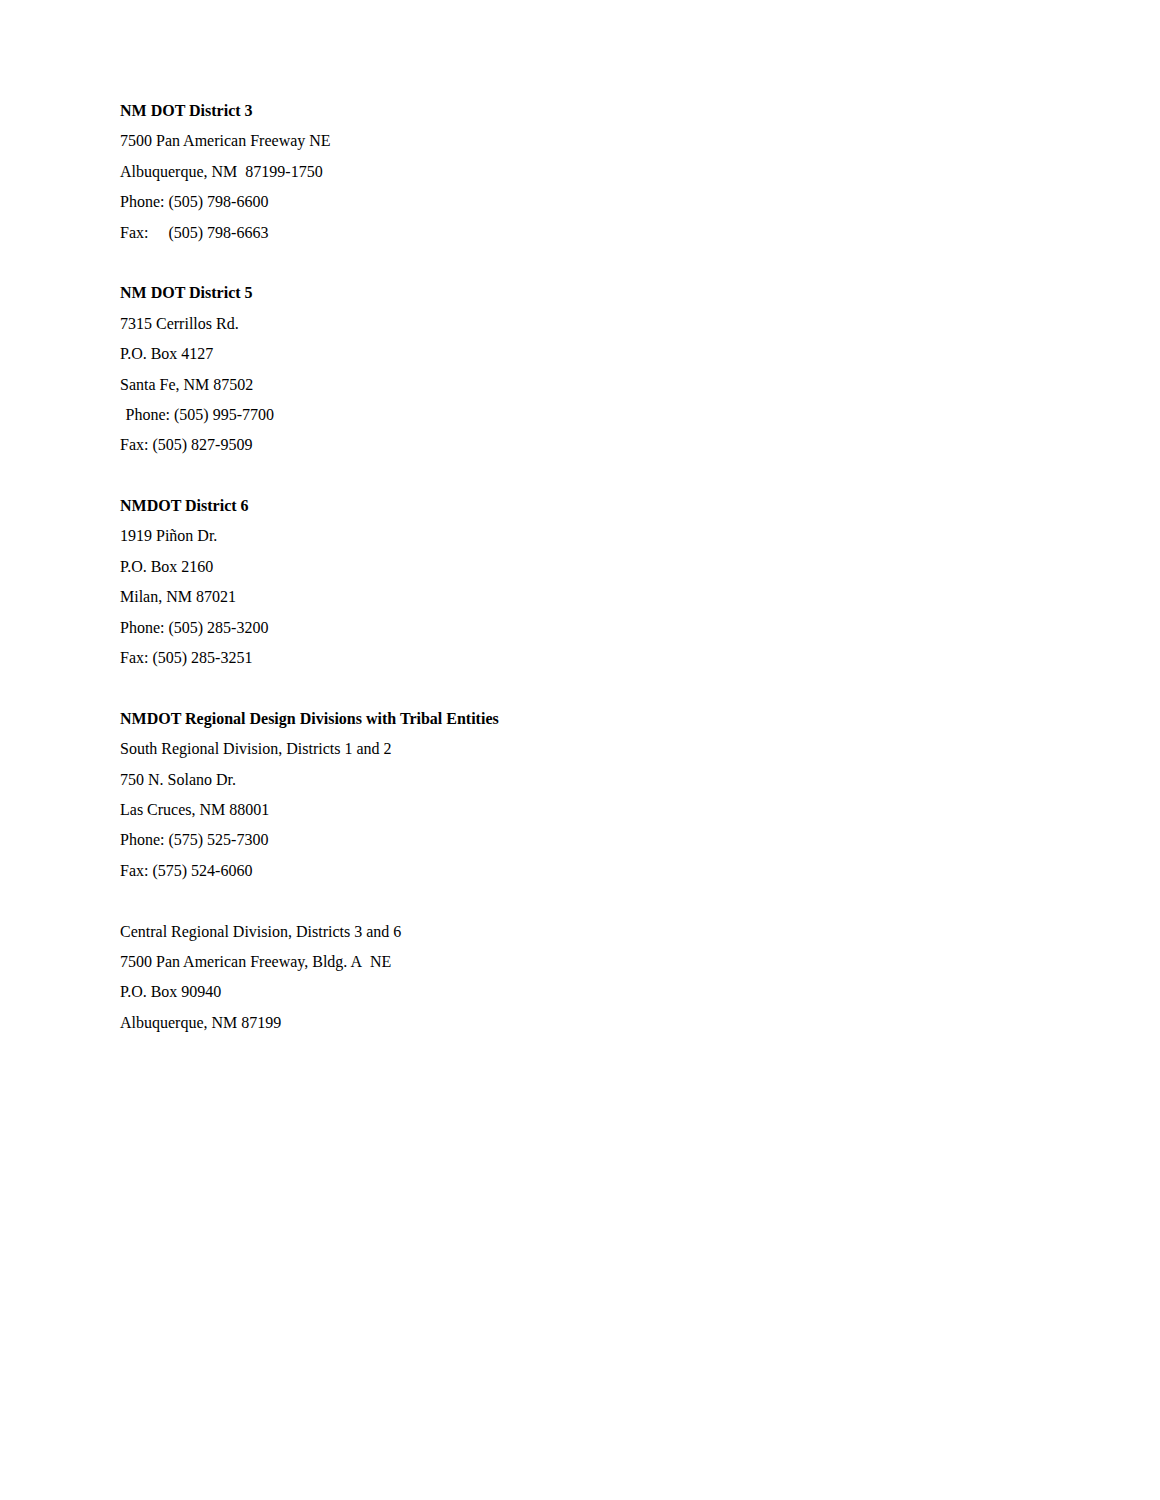NM DOT District 3
7500 Pan American Freeway NE
Albuquerque, NM 87199-1750
Phone: (505) 798-6600
Fax: (505) 798-6663
NM DOT District 5
7315 Cerrillos Rd.
P.O. Box 4127
Santa Fe, NM 87502
Phone: (505) 995-7700
Fax: (505) 827-9509
NMDOT District 6
1919 Piñon Dr.
P.O. Box 2160
Milan, NM 87021
Phone: (505) 285-3200
Fax: (505) 285-3251
NMDOT Regional Design Divisions with Tribal Entities
South Regional Division, Districts 1 and 2
750 N. Solano Dr.
Las Cruces, NM 88001
Phone: (575) 525-7300
Fax: (575) 524-6060
Central Regional Division, Districts 3 and 6
7500 Pan American Freeway, Bldg. A NE
P.O. Box 90940
Albuquerque, NM 87199